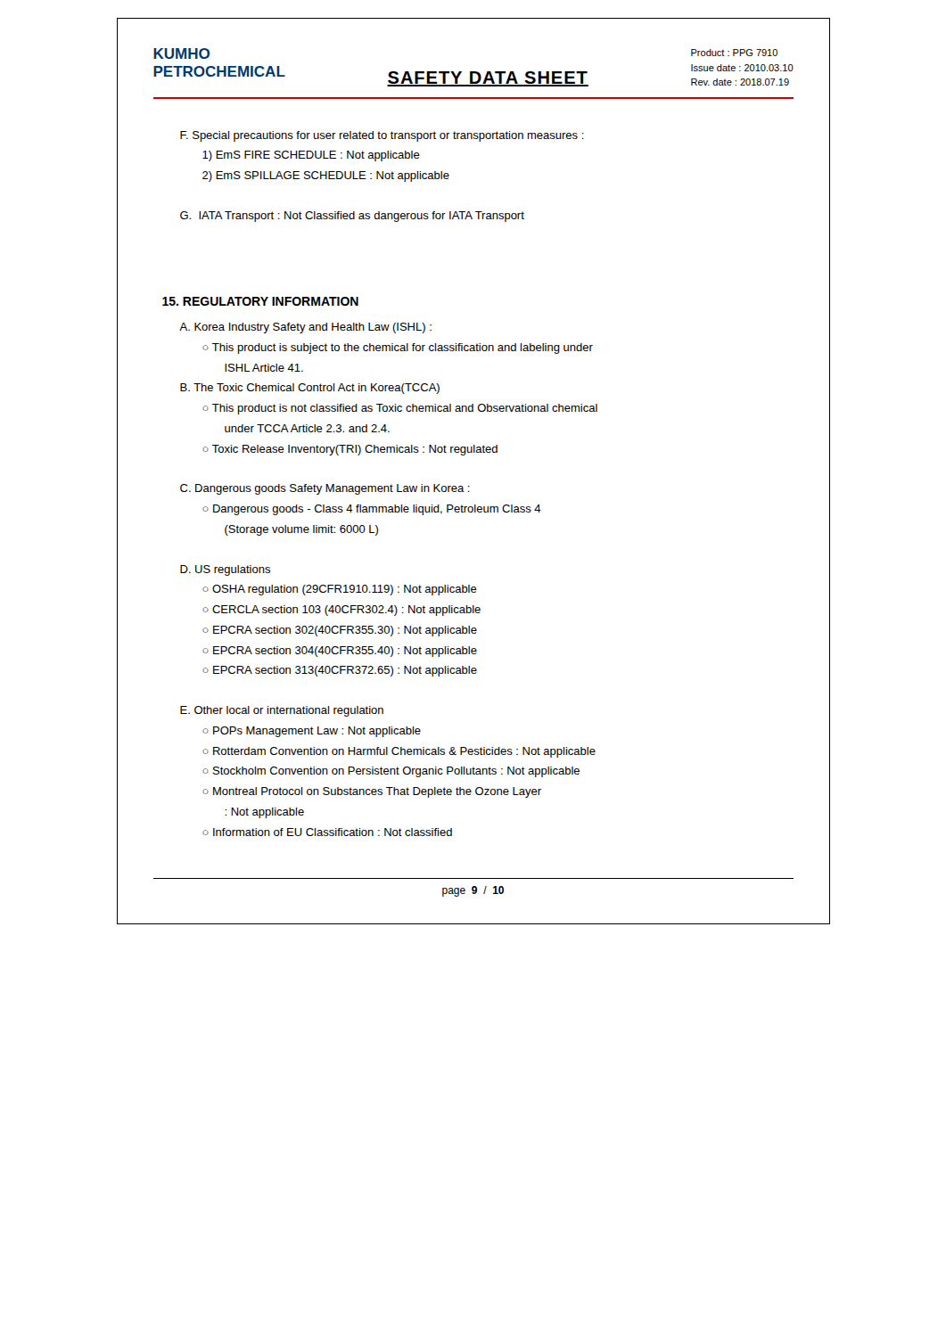KUMHO PETROCHEMICAL
SAFETY DATA SHEET
Product : PPG 7910
Issue date : 2010.03.10
Rev. date : 2018.07.19
F. Special precautions for user related to transport or transportation measures :
1) EmS FIRE SCHEDULE : Not applicable
2) EmS SPILLAGE SCHEDULE : Not applicable
G. IATA Transport : Not Classified as dangerous for IATA Transport
15. REGULATORY INFORMATION
A. Korea Industry Safety and Health Law (ISHL) :
○ This product is subject to the chemical for classification and labeling under
ISHL Article 41.
B. The Toxic Chemical Control Act in Korea(TCCA)
○ This product is not classified as Toxic chemical and Observational chemical
under TCCA Article 2.3. and 2.4.
○ Toxic Release Inventory(TRI) Chemicals : Not regulated
C. Dangerous goods Safety Management Law in Korea :
○ Dangerous goods - Class 4 flammable liquid, Petroleum Class 4
(Storage volume limit: 6000 L)
D. US regulations
○ OSHA regulation (29CFR1910.119) : Not applicable
○ CERCLA section 103 (40CFR302.4) : Not applicable
○ EPCRA section 302(40CFR355.30) : Not applicable
○ EPCRA section 304(40CFR355.40) : Not applicable
○ EPCRA section 313(40CFR372.65) : Not applicable
E. Other local or international regulation
○ POPs Management Law : Not applicable
○ Rotterdam Convention on Harmful Chemicals & Pesticides : Not applicable
○ Stockholm Convention on Persistent Organic Pollutants : Not applicable
○ Montreal Protocol on Substances That Deplete the Ozone Layer
: Not applicable
○ Information of EU Classification : Not classified
page 9 / 10